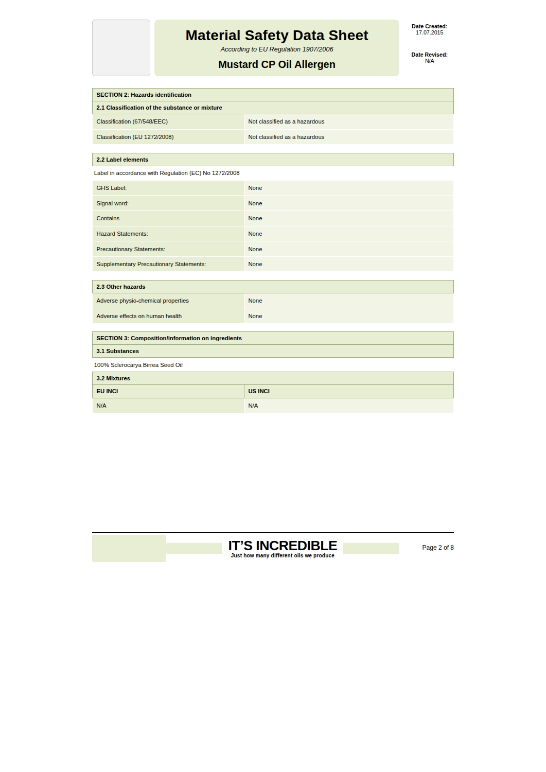Material Safety Data Sheet
According to EU Regulation 1907/2006
Mustard CP Oil Allergen
Date Created:
17.07.2015
Date Revised:
N/A
| SECTION 2 : Hazards identification |
| 2.1 Classification of the substance or mixture |
| Classification (67/548/EEC) | Not classified as a hazardous |
| Classification (EU 1272/2008) | Not classified as a hazardous |
| 2.2 Label elements |
Label in accordance with Regulation (EC) No 1272/2008
| GHS Label: | None |
| Signal word: | None |
| Contains | None |
| Hazard Statements: | None |
| Precautionary Statements: | None |
| Supplementary Precautionary Statements: | None |
| 2.3 Other hazards |
| Adverse physio-chemical properties | None |
| Adverse effects on human health | None |
| SECTION 3: Composition/information on ingredients |
| 3.1 Substances |
100% Sclerocarya Birrea Seed Oil
| 3.2 Mixtures |
| EU INCI | US INCI |
| N/A | N/A |
IT’S INCREDIBLE
Just how many different oils we produce
Page 2 of 8